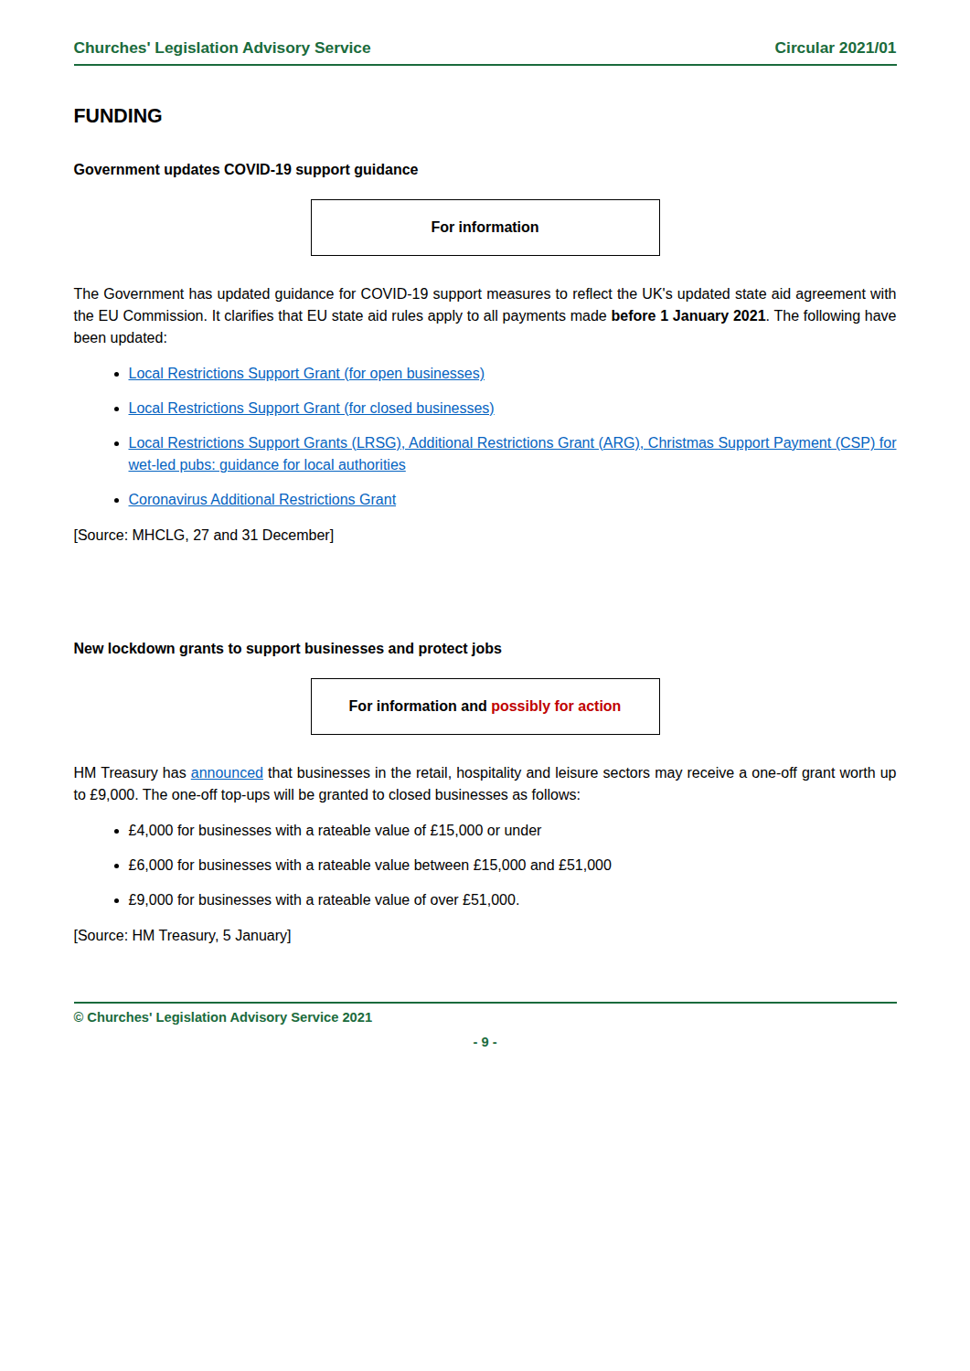Churches' Legislation Advisory Service
Circular 2021/01
FUNDING
Government updates COVID-19 support guidance
For information
The Government has updated guidance for COVID-19 support measures to reflect the UK's updated state aid agreement with the EU Commission. It clarifies that EU state aid rules apply to all payments made before 1 January 2021. The following have been updated:
Local Restrictions Support Grant (for open businesses)
Local Restrictions Support Grant (for closed businesses)
Local Restrictions Support Grants (LRSG), Additional Restrictions Grant (ARG), Christmas Support Payment (CSP) for wet-led pubs: guidance for local authorities
Coronavirus Additional Restrictions Grant
[Source: MHCLG, 27 and 31 December]
New lockdown grants to support businesses and protect jobs
For information and possibly for action
HM Treasury has announced that businesses in the retail, hospitality and leisure sectors may receive a one-off grant worth up to £9,000. The one-off top-ups will be granted to closed businesses as follows:
£4,000 for businesses with a rateable value of £15,000 or under
£6,000 for businesses with a rateable value between £15,000 and £51,000
£9,000 for businesses with a rateable value of over £51,000.
[Source: HM Treasury, 5 January]
© Churches' Legislation Advisory Service 2021
- 9 -